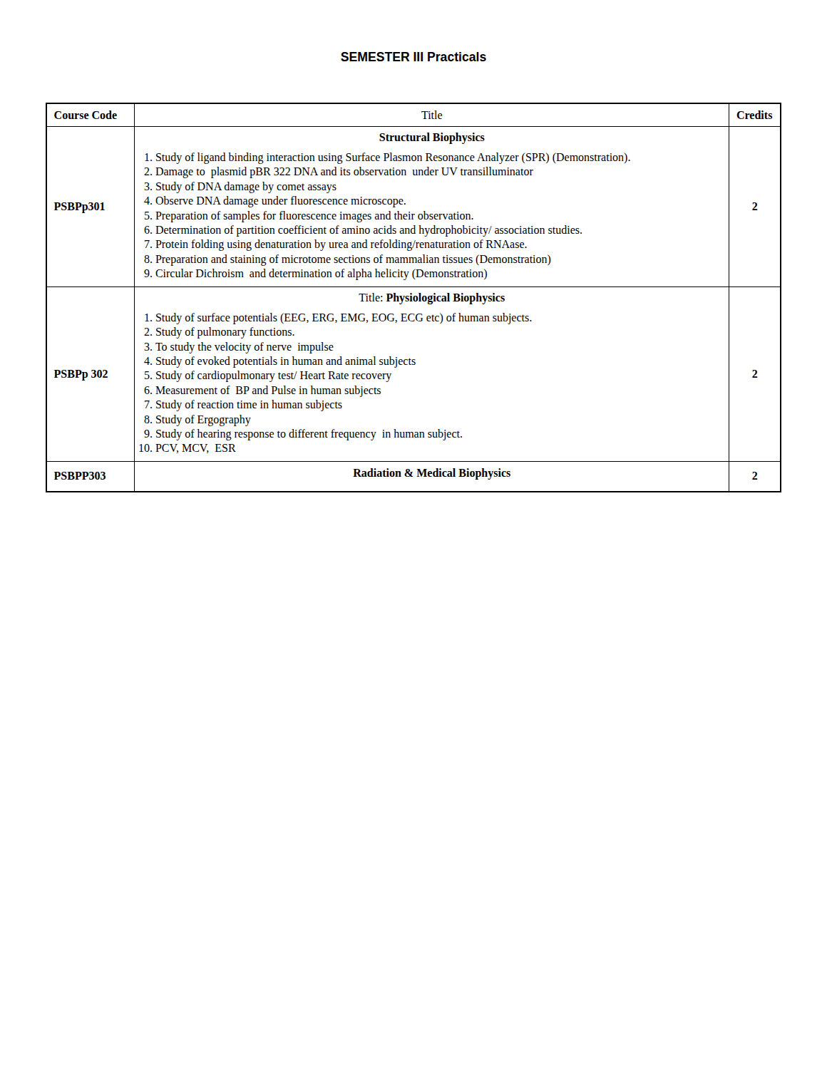SEMESTER III Practicals
| Course Code | Title | Credits |
| --- | --- | --- |
| PSBPp301 | Structural Biophysics Study of ligand binding interaction using Surface Plasmon Resonance Analyzer (SPR) (Demonstration). Damage to plasmid pBR 322 DNA and its observation under UV transilluminator Study of DNA damage by comet assays Observe DNA damage under fluorescence microscope. Preparation of samples for fluorescence images and their observation. Determination of partition coefficient of amino acids and hydrophobicity/ association studies. Protein folding using denaturation by urea and refolding/renaturation of RNAase. Preparation and staining of microtome sections of mammalian tissues (Demonstration) Circular Dichroism and determination of alpha helicity (Demonstration) | 2 |
| PSBPp 302 | Title: Physiological Biophysics Study of surface potentials (EEG, ERG, EMG, EOG, ECG etc) of human subjects. Study of pulmonary functions. To study the velocity of nerve impulse Study of evoked potentials in human and animal subjects Study of cardiopulmonary test/ Heart Rate recovery Measurement of BP and Pulse in human subjects Study of reaction time in human subjects Study of Ergography Study of hearing response to different frequency in human subject. PCV, MCV, ESR | 2 |
| PSBPP303 | Radiation & Medical Biophysics | 2 |